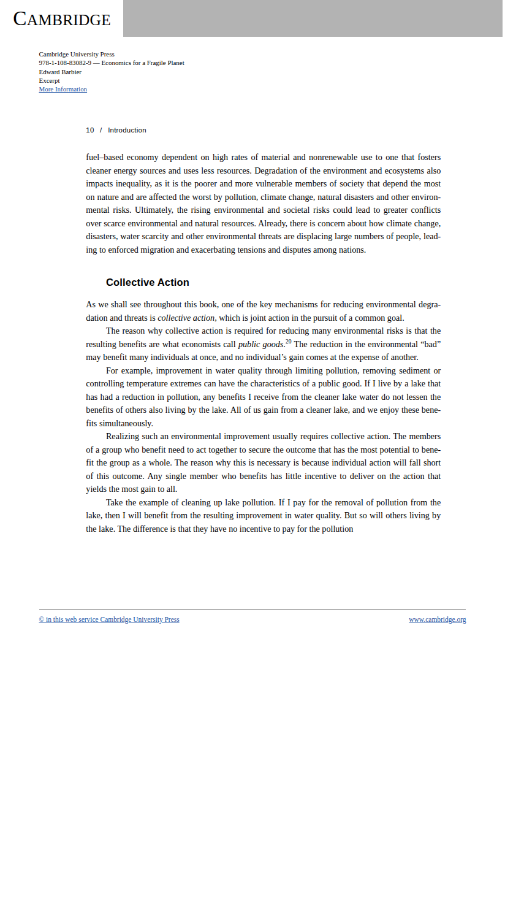CAMBRIDGE
Cambridge University Press
978-1-108-83082-9 — Economics for a Fragile Planet
Edward Barbier
Excerpt
More Information
10/Introduction
fuel–based economy dependent on high rates of material and nonrenewable use to one that fosters cleaner energy sources and uses less resources. Degradation of the environment and ecosystems also impacts inequality, as it is the poorer and more vulnerable members of society that depend the most on nature and are affected the worst by pollution, climate change, natural disasters and other environmental risks. Ultimately, the rising environmental and societal risks could lead to greater conflicts over scarce environmental and natural resources. Already, there is concern about how climate change, disasters, water scarcity and other environmental threats are displacing large numbers of people, leading to enforced migration and exacerbating tensions and disputes among nations.
Collective Action
As we shall see throughout this book, one of the key mechanisms for reducing environmental degradation and threats is collective action, which is joint action in the pursuit of a common goal.
The reason why collective action is required for reducing many environmental risks is that the resulting benefits are what economists call public goods.20 The reduction in the environmental “bad” may benefit many individuals at once, and no individual’s gain comes at the expense of another.
For example, improvement in water quality through limiting pollution, removing sediment or controlling temperature extremes can have the characteristics of a public good. If I live by a lake that has had a reduction in pollution, any benefits I receive from the cleaner lake water do not lessen the benefits of others also living by the lake. All of us gain from a cleaner lake, and we enjoy these benefits simultaneously.
Realizing such an environmental improvement usually requires collective action. The members of a group who benefit need to act together to secure the outcome that has the most potential to benefit the group as a whole. The reason why this is necessary is because individual action will fall short of this outcome. Any single member who benefits has little incentive to deliver on the action that yields the most gain to all.
Take the example of cleaning up lake pollution. If I pay for the removal of pollution from the lake, then I will benefit from the resulting improvement in water quality. But so will others living by the lake. The difference is that they have no incentive to pay for the pollution
© in this web service Cambridge University Press www.cambridge.org